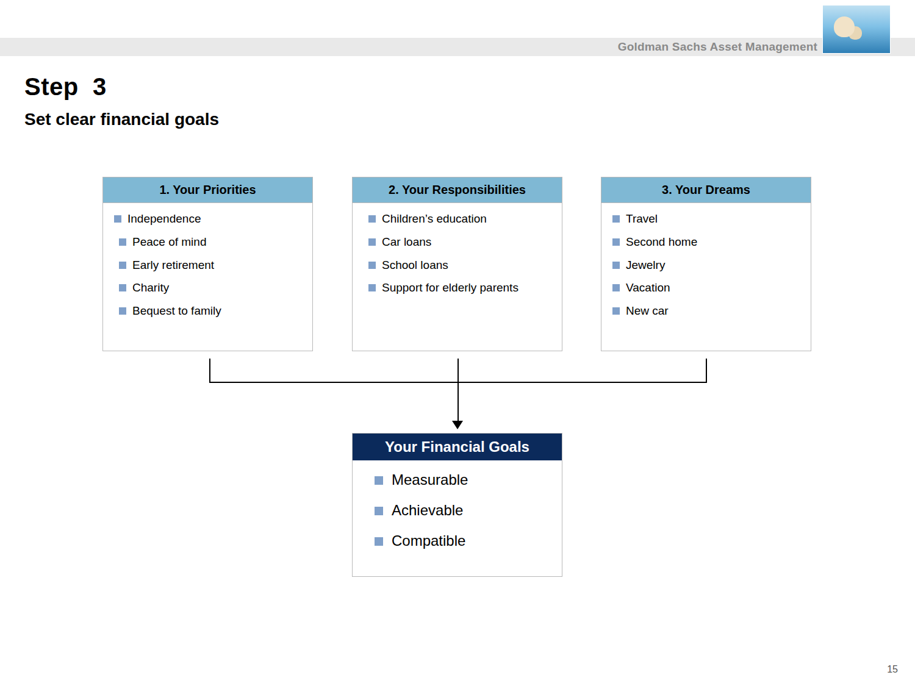Goldman Sachs Asset Management
Step 3
Set clear financial goals
1. Your Priorities
Independence
Peace of mind
Early retirement
Charity
Bequest to family
2. Your Responsibilities
Children’s education
Car loans
School loans
Support for elderly parents
3. Your Dreams
Travel
Second home
Jewelry
Vacation
New car
Your Financial Goals
Measurable
Achievable
Compatible
15